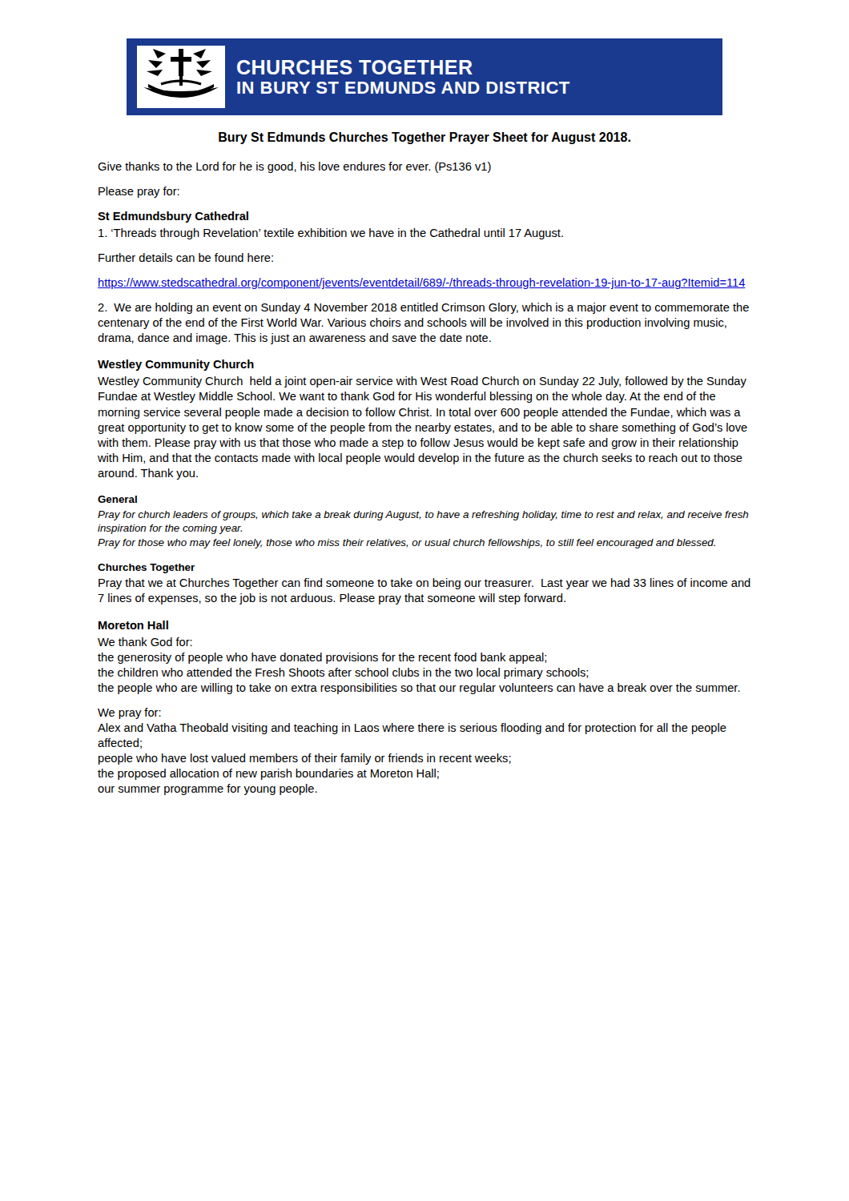CHURCHES TOGETHER
IN BURY ST EDMUNDS AND DISTRICT
Bury St Edmunds Churches Together Prayer Sheet for August 2018.
Give thanks to the Lord for he is good, his love endures for ever. (Ps136 v1)
Please pray for:
St Edmundsbury Cathedral
1. ‘Threads through Revelation’ textile exhibition we have in the Cathedral until 17 August.
Further details can be found here:
https://www.stedscathedral.org/component/jevents/eventdetail/689/-/threads-through-revelation-19-jun-to-17-aug?Itemid=114
2. We are holding an event on Sunday 4 November 2018 entitled Crimson Glory, which is a major event to commemorate the centenary of the end of the First World War. Various choirs and schools will be involved in this production involving music, drama, dance and image. This is just an awareness and save the date note.
Westley Community Church
Westley Community Church held a joint open-air service with West Road Church on Sunday 22 July, followed by the Sunday Fundae at Westley Middle School. We want to thank God for His wonderful blessing on the whole day. At the end of the morning service several people made a decision to follow Christ. In total over 600 people attended the Fundae, which was a great opportunity to get to know some of the people from the nearby estates, and to be able to share something of God’s love with them. Please pray with us that those who made a step to follow Jesus would be kept safe and grow in their relationship with Him, and that the contacts made with local people would develop in the future as the church seeks to reach out to those around. Thank you.
General
Pray for church leaders of groups, which take a break during August, to have a refreshing holiday, time to rest and relax, and receive fresh inspiration for the coming year.
Pray for those who may feel lonely, those who miss their relatives, or usual church fellowships, to still feel encouraged and blessed.
Churches Together
Pray that we at Churches Together can find someone to take on being our treasurer. Last year we had 33 lines of income and 7 lines of expenses, so the job is not arduous. Please pray that someone will step forward.
Moreton Hall
We thank God for:
the generosity of people who have donated provisions for the recent food bank appeal;
the children who attended the Fresh Shoots after school clubs in the two local primary schools;
the people who are willing to take on extra responsibilities so that our regular volunteers can have a break over the summer.
We pray for:
Alex and Vatha Theobald visiting and teaching in Laos where there is serious flooding and for protection for all the people affected;
people who have lost valued members of their family or friends in recent weeks;
the proposed allocation of new parish boundaries at Moreton Hall;
our summer programme for young people.